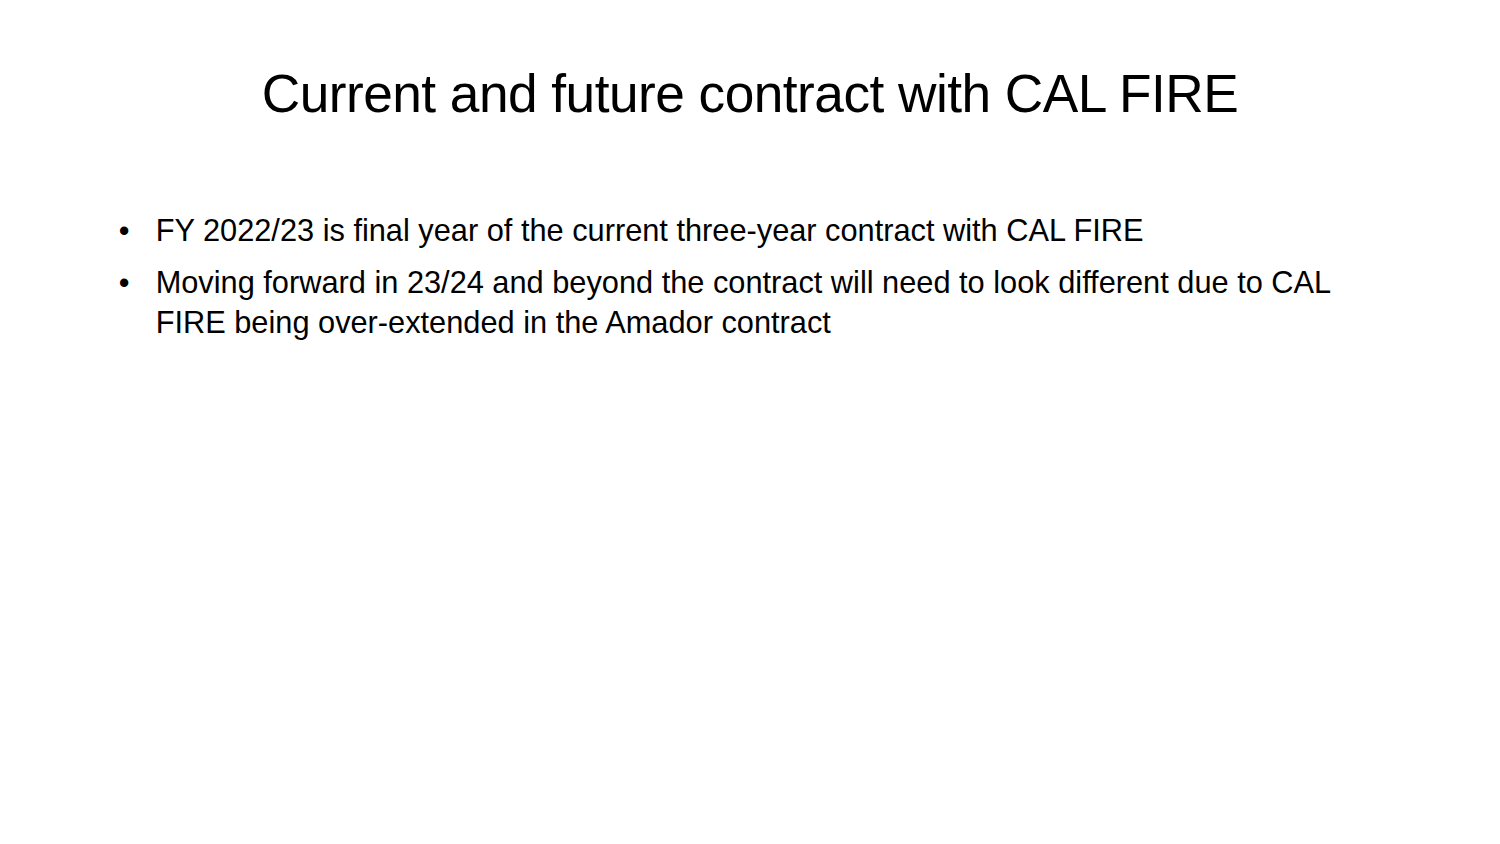Current and future contract with CAL FIRE
FY 2022/23 is final year of the current three-year contract with CAL FIRE
Moving forward in 23/24 and beyond the contract will need to look different due to CAL FIRE being over-extended in the Amador contract